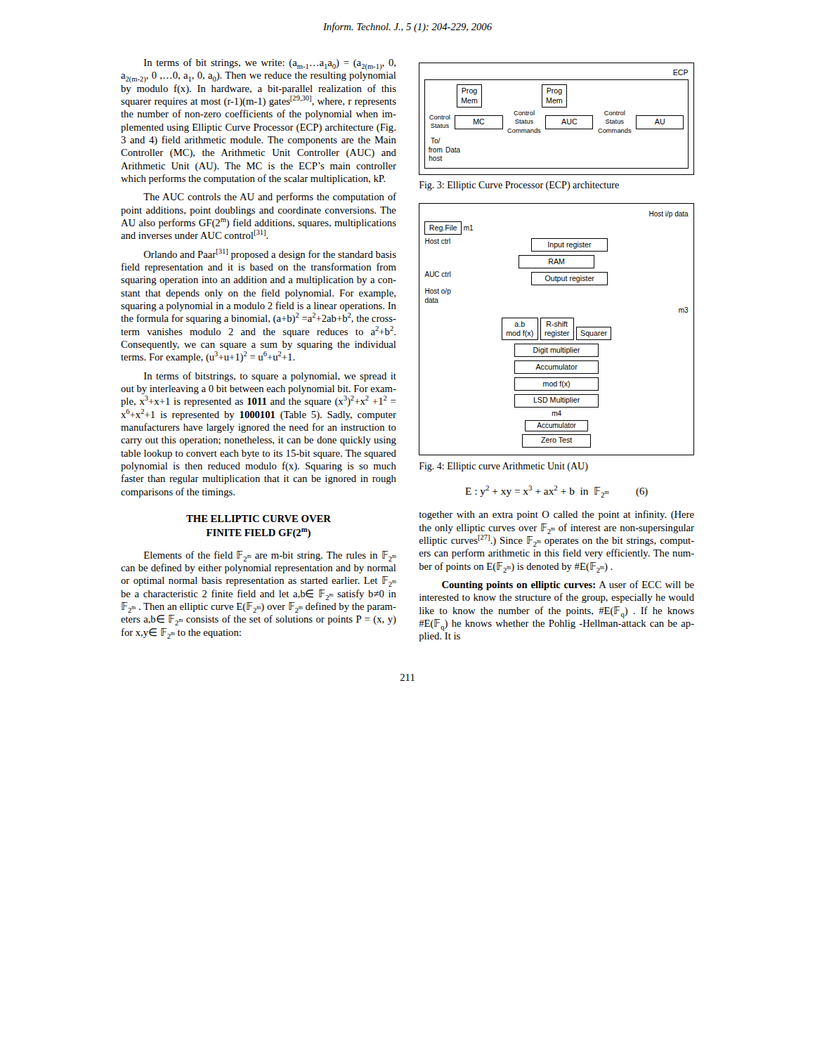Inform. Technol. J., 5 (1): 204-229, 2006
In terms of bit strings, we write: (am-1…a1a0) = (a2(m-1), 0, a2(m-2), 0 ,…0, a1, 0, a0). Then we reduce the resulting polynomial by modulo f(x). In hardware, a bit-parallel realization of this squarer requires at most (r-1)(m-1) gates[29,30], where, r represents the number of non-zero coefficients of the polynomial when implemented using Elliptic Curve Processor (ECP) architecture (Fig. 3 and 4) field arithmetic module. The components are the Main Controller (MC), the Arithmetic Unit Controller (AUC) and Arithmetic Unit (AU). The MC is the ECP’s main controller which performs the computation of the scalar multiplication, kP.
The AUC controls the AU and performs the computation of point additions, point doublings and coordinate conversions. The AU also performs GF(2m) field additions, squares, multiplications and inverses under AUC control[31].
Orlando and Paar[31] proposed a design for the standard basis field representation and it is based on the transformation from squaring operation into an addition and a multiplication by a constant that depends only on the field polynomial. For example, squaring a polynomial in a modulo 2 field is a linear operations. In the formula for squaring a binomial, (a+b)2 =a2+2ab+b2, the cross-term vanishes modulo 2 and the square reduces to a2+b2. Consequently, we can square a sum by squaring the individual terms. For example, (u3+u+1)2 = u6+u2+1.
In terms of bitstrings, to square a polynomial, we spread it out by interleaving a 0 bit between each polynomial bit. For example, x3+x+1 is represented as 1011 and the square (x3)2+x2 +12 = x6+x2+1 is represented by 1000101 (Table 5). Sadly, computer manufacturers have largely ignored the need for an instruction to carry out this operation; nonetheless, it can be done quickly using table lookup to convert each byte to its 15-bit square. The squared polynomial is then reduced modulo f(x). Squaring is so much faster than regular multiplication that it can be ignored in rough comparisons of the timings.
THE ELLIPTIC CURVE OVER
FINITE FIELD GF(2m)
Elements of the field 𝔽2m are m-bit string. The rules in 𝔽2m can be defined by either polynomial representation and by normal or optimal normal basis representation as started earlier. Let 𝔽2m be a characteristic 2 finite field and let a,b∈ 𝔽2m satisfy b≠0 in 𝔽2m . Then an elliptic curve E(𝔽2m) over 𝔽2m defined by the parameters a,b∈ 𝔽2m consists of the set of solutions or points P = (x, y) for x,y∈ 𝔽2m to the equation:
ECP
Prog
Mem
Prog
Mem
Control
Status
MC
Control
Status
Commands
AUC
Control
Status
Commands
AU
To/
from
host
Data
Fig. 3: Elliptic Curve Processor (ECP) architecture
Host i/p data
Reg.File m1
Host ctrl Input register
RAM
AUC ctrl Output register
Host o/p
data
m3
a.b
mod f(x) R-shift
register Squarer
Digit multiplier
Accumulator
mod f(x)
LSD Multiplier
m4
Accumulator
Zero Test
Fig. 4: Elliptic curve Arithmetic Unit (AU)
E : y2 + xy = x3 + ax2 + b in 𝔽2m (6)
together with an extra point O called the point at infinity. (Here the only elliptic curves over 𝔽2m of interest are non-supersingular elliptic curves[27].) Since 𝔽2m operates on the bit strings, computers can perform arithmetic in this field very efficiently. The number of points on E(𝔽2m) is denoted by #E(𝔽2m) .
Counting points on elliptic curves: A user of ECC will be interested to know the structure of the group, especially he would like to know the number of the points, #E(𝔽q) . If he knows #E(𝔽q) he knows whether the Pohlig -Hellman-attack can be applied. It is
211